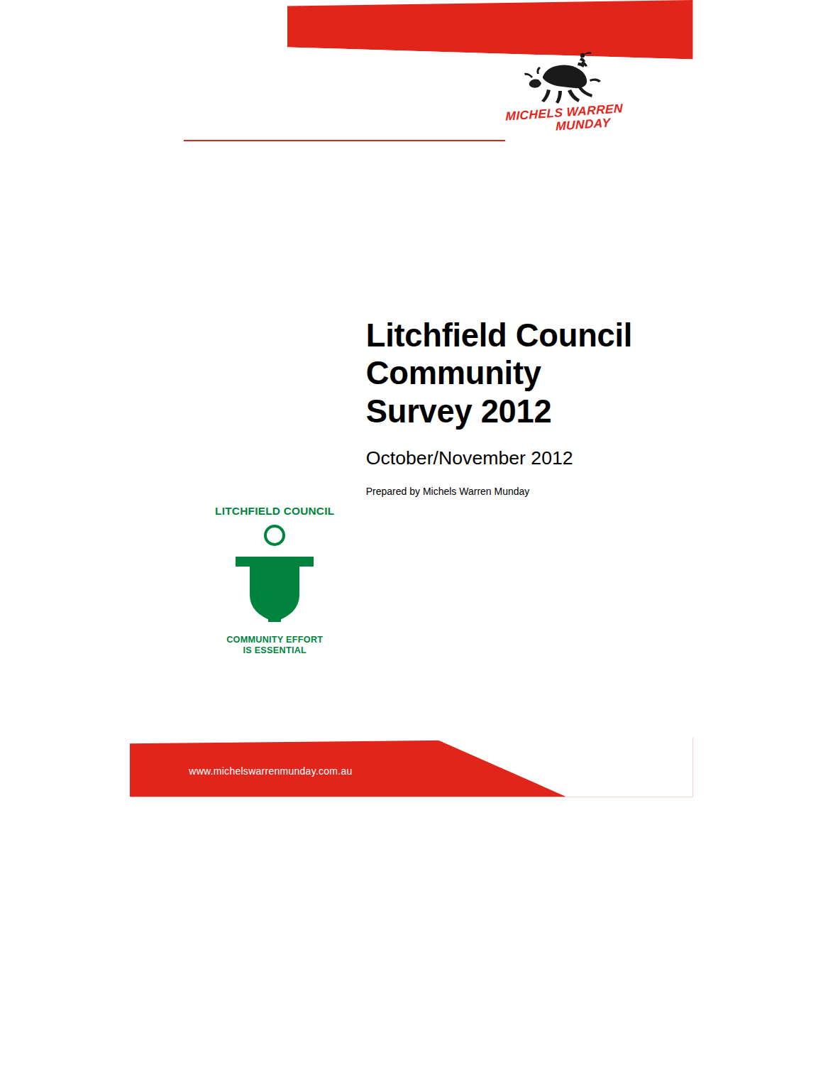MICHELS WARREN MUNDAY
Litchfield Council Community Survey 2012
October/November 2012
Prepared by Michels Warren Munday
LITCHFIELD COUNCIL
COMMUNITY EFFORT
IS ESSENTIAL
www.michelswarrenmunday.com.au